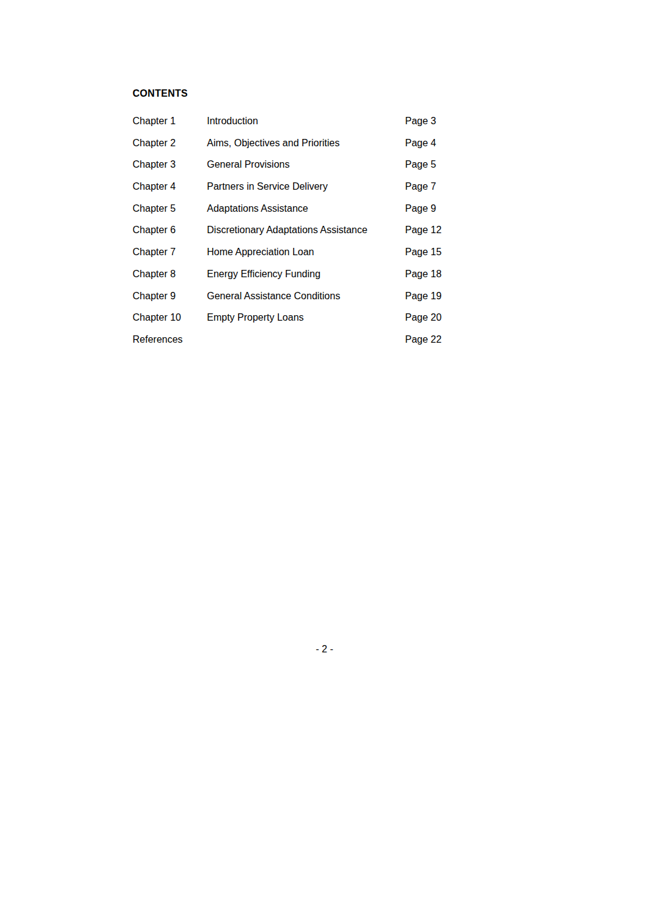CONTENTS
| Chapter 1 | Introduction | Page 3 |
| Chapter 2 | Aims, Objectives and Priorities | Page 4 |
| Chapter 3 | General Provisions | Page 5 |
| Chapter 4 | Partners in Service Delivery | Page 7 |
| Chapter 5 | Adaptations Assistance | Page 9 |
| Chapter 6 | Discretionary Adaptations Assistance | Page 12 |
| Chapter 7 | Home Appreciation Loan | Page 15 |
| Chapter 8 | Energy Efficiency Funding | Page 18 |
| Chapter 9 | General Assistance Conditions | Page 19 |
| Chapter 10 | Empty Property Loans | Page 20 |
| References | | Page 22 |
- 2 -